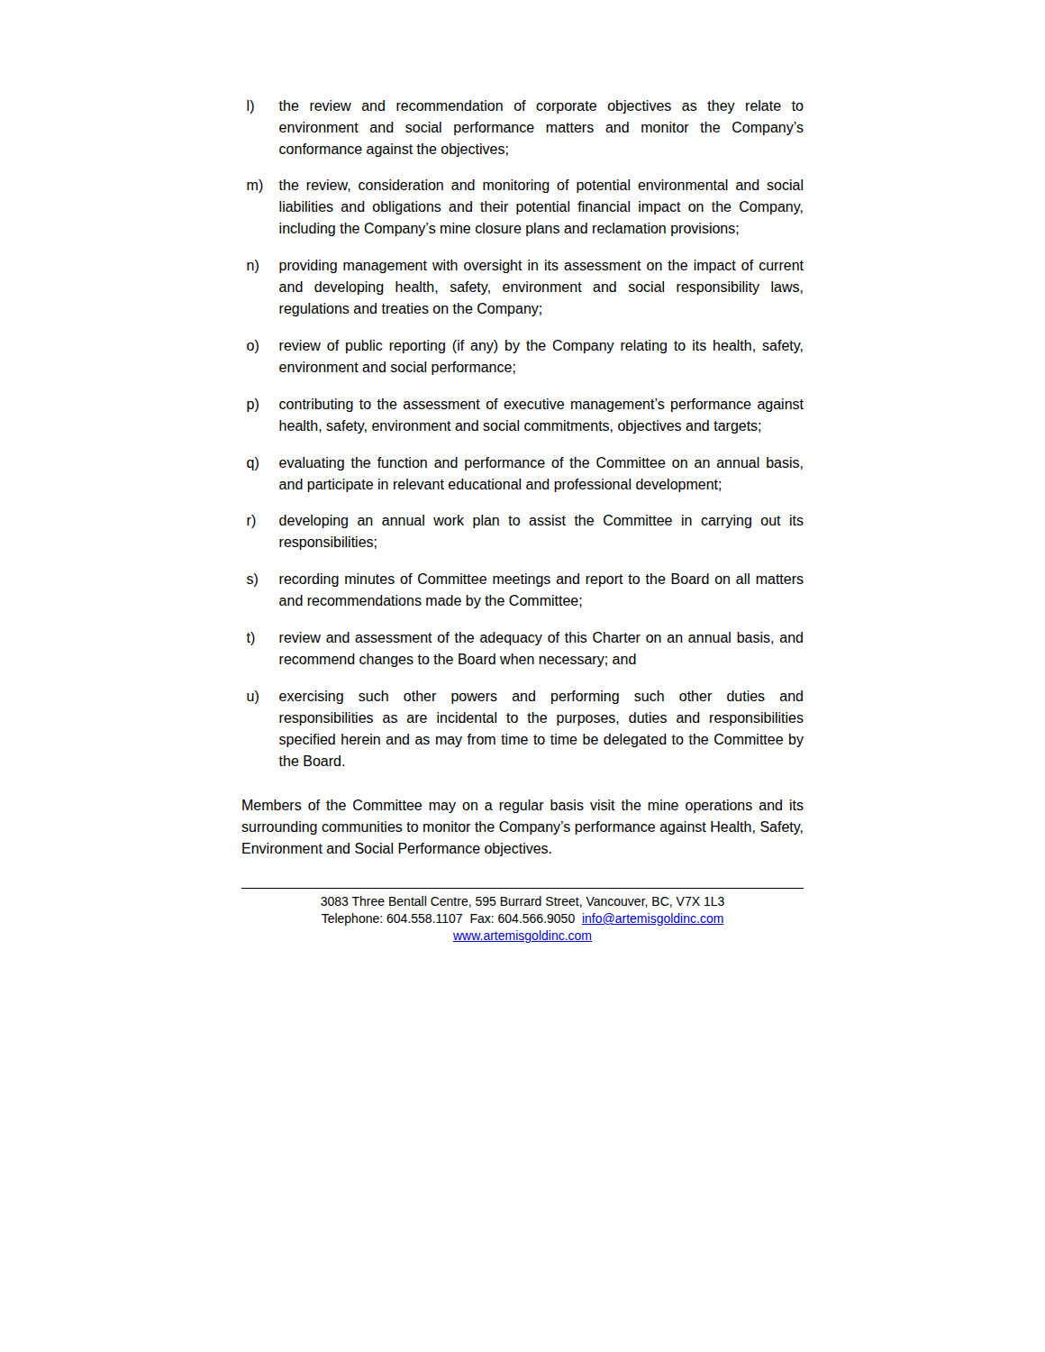l) the review and recommendation of corporate objectives as they relate to environment and social performance matters and monitor the Company’s conformance against the objectives;
m) the review, consideration and monitoring of potential environmental and social liabilities and obligations and their potential financial impact on the Company, including the Company’s mine closure plans and reclamation provisions;
n) providing management with oversight in its assessment on the impact of current and developing health, safety, environment and social responsibility laws, regulations and treaties on the Company;
o) review of public reporting (if any) by the Company relating to its health, safety, environment and social performance;
p) contributing to the assessment of executive management’s performance against health, safety, environment and social commitments, objectives and targets;
q) evaluating the function and performance of the Committee on an annual basis, and participate in relevant educational and professional development;
r) developing an annual work plan to assist the Committee in carrying out its responsibilities;
s) recording minutes of Committee meetings and report to the Board on all matters and recommendations made by the Committee;
t) review and assessment of the adequacy of this Charter on an annual basis, and recommend changes to the Board when necessary; and
u) exercising such other powers and performing such other duties and responsibilities as are incidental to the purposes, duties and responsibilities specified herein and as may from time to time be delegated to the Committee by the Board.
Members of the Committee may on a regular basis visit the mine operations and its surrounding communities to monitor the Company’s performance against Health, Safety, Environment and Social Performance objectives.
3083 Three Bentall Centre, 595 Burrard Street, Vancouver, BC, V7X 1L3 Telephone: 604.558.1107 Fax: 604.566.9050 info@artemisgoldinc.com www.artemisgoldinc.com